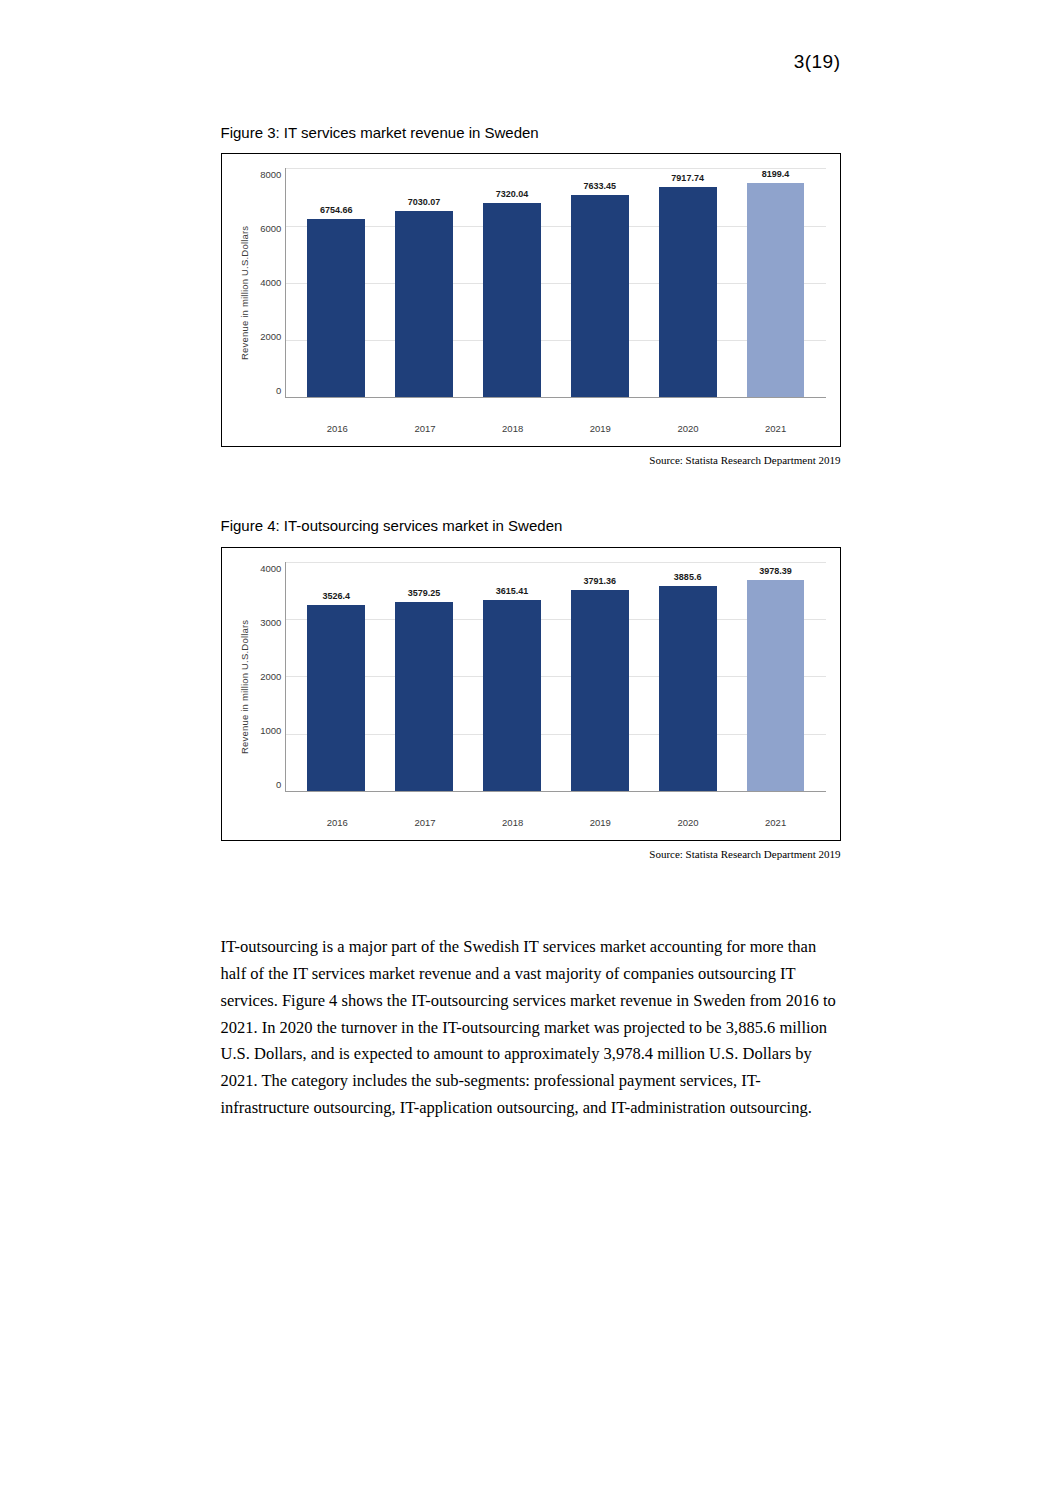3(19)
Figure 3: IT services market revenue in Sweden
Revenue in million U.S.Dollars
8000 6000 4000 2000 0
6754.66
7030.07
7320.04
7633.45
7917.74
8199.4
2016 2017 2018 2019 2020 2021
Source: Statista Research Department 2019
Figure 4: IT-outsourcing services market in Sweden
Revenue in million U.S.Dollars
4000 3000 2000 1000 0
3526.4
3579.25
3615.41
3791.36
3885.6
3978.39
2016 2017 2018 2019 2020 2021
Source: Statista Research Department 2019
IT-outsourcing is a major part of the Swedish IT services market accounting for more than half of the IT services market revenue and a vast majority of companies outsourcing IT services. Figure 4 shows the IT-outsourcing services market revenue in Sweden from 2016 to 2021. In 2020 the turnover in the IT-outsourcing market was projected to be 3,885.6 million U.S. Dollars, and is expected to amount to approximately 3,978.4 million U.S. Dollars by 2021. The category includes the sub-segments: professional payment services, IT-infrastructure outsourcing, IT-application outsourcing, and IT-administration outsourcing.